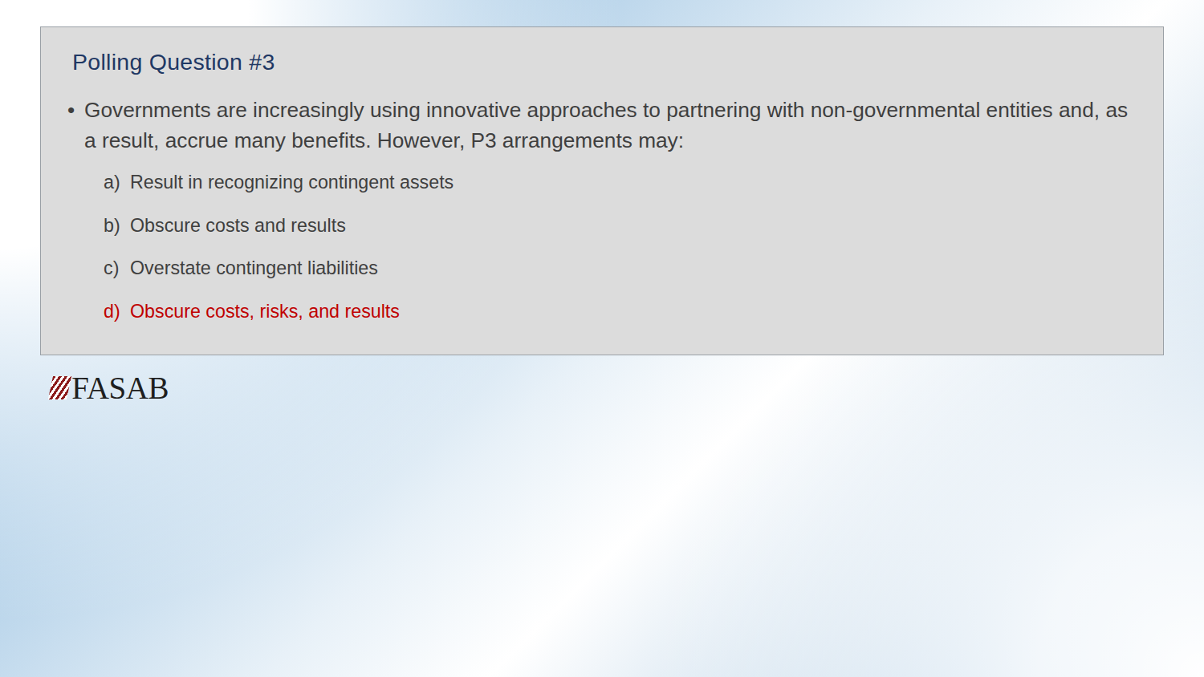Polling Question #3
Governments are increasingly using innovative approaches to partnering with non-governmental entities and, as a result, accrue many benefits. However, P3 arrangements may:
Result in recognizing contingent assets
Obscure costs and results
Overstate contingent liabilities
Obscure costs, risks, and results
FASAB